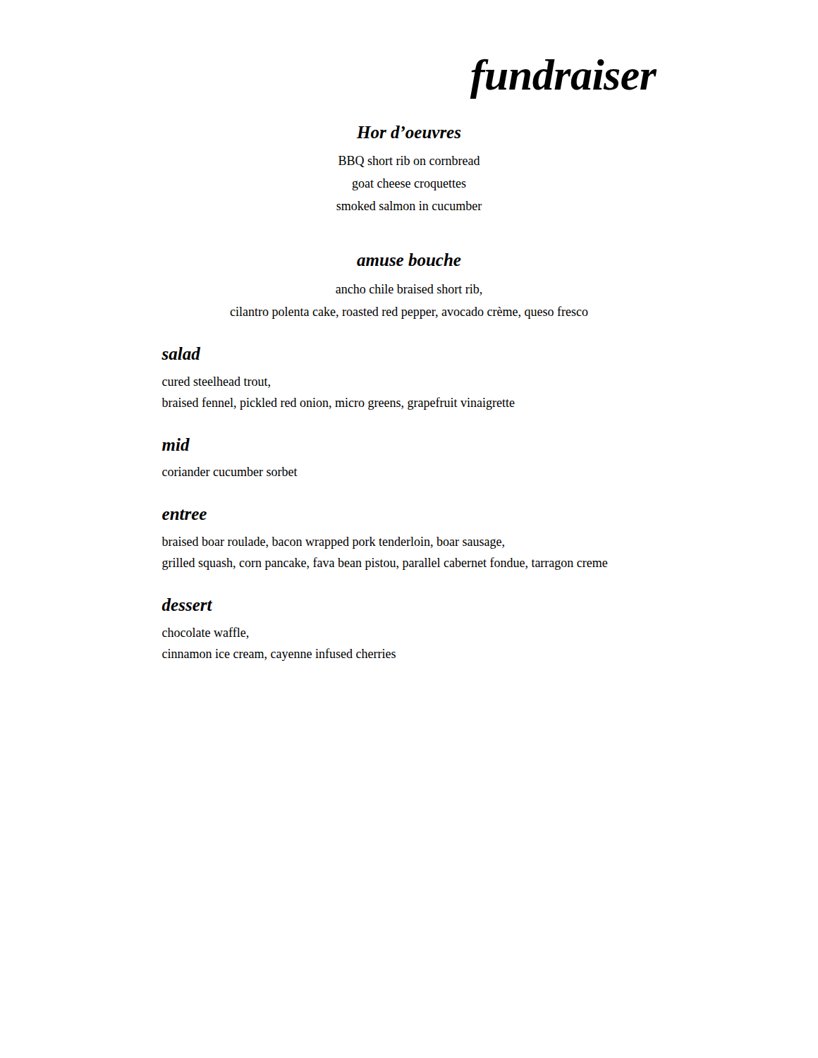fundraiser
Hor d’oeuvres
BBQ short rib on cornbread
goat cheese croquettes
smoked salmon in cucumber
amuse bouche
ancho chile braised short rib,
cilantro polenta cake, roasted red pepper, avocado crème, queso fresco
salad
cured steelhead trout,
braised fennel, pickled red onion, micro greens, grapefruit vinaigrette
mid
coriander cucumber sorbet
entree
braised boar roulade, bacon wrapped pork tenderloin, boar sausage,
grilled squash, corn pancake, fava bean pistou, parallel cabernet fondue, tarragon creme
dessert
chocolate waffle,
cinnamon ice cream, cayenne infused cherries